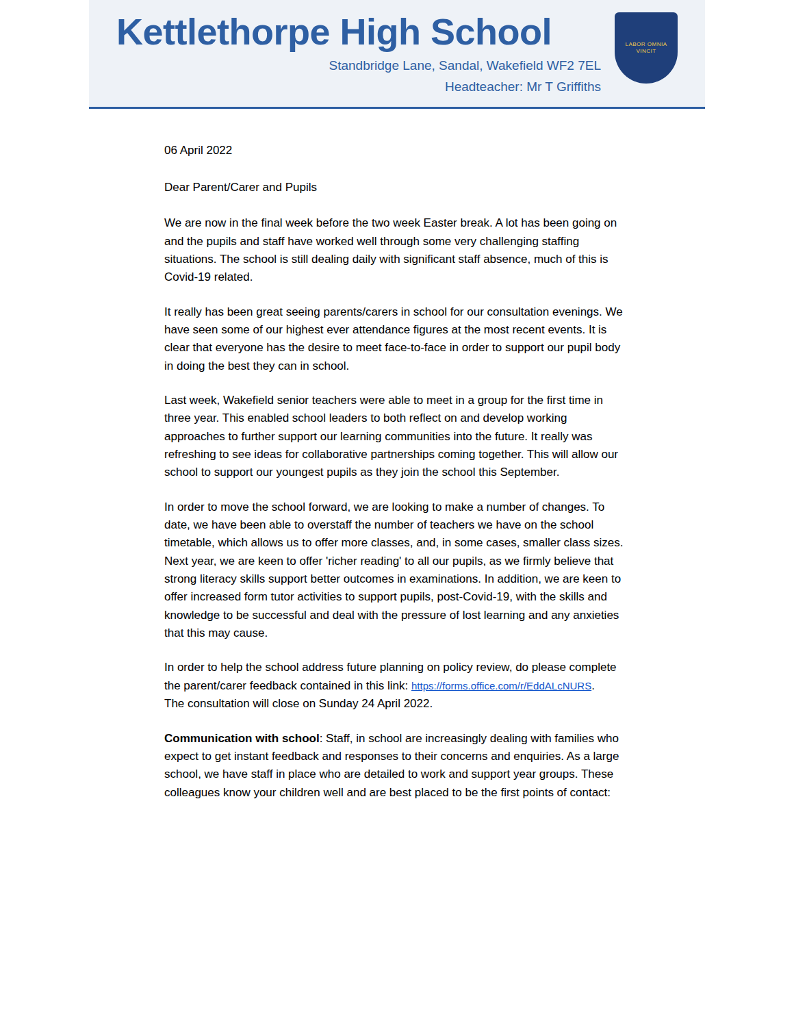Kettlethorpe High School
Standbridge Lane, Sandal, Wakefield WF2 7EL
Headteacher: Mr T Griffiths
LABOR OMNIA VINCIT
06 April 2022
Dear Parent/Carer and Pupils
We are now in the final week before the two week Easter break. A lot has been going on and the pupils and staff have worked well through some very challenging staffing situations. The school is still dealing daily with significant staff absence, much of this is Covid-19 related.
It really has been great seeing parents/carers in school for our consultation evenings. We have seen some of our highest ever attendance figures at the most recent events. It is clear that everyone has the desire to meet face-to-face in order to support our pupil body in doing the best they can in school.
Last week, Wakefield senior teachers were able to meet in a group for the first time in three year. This enabled school leaders to both reflect on and develop working approaches to further support our learning communities into the future. It really was refreshing to see ideas for collaborative partnerships coming together. This will allow our school to support our youngest pupils as they join the school this September.
In order to move the school forward, we are looking to make a number of changes. To date, we have been able to overstaff the number of teachers we have on the school timetable, which allows us to offer more classes, and, in some cases, smaller class sizes. Next year, we are keen to offer 'richer reading' to all our pupils, as we firmly believe that strong literacy skills support better outcomes in examinations. In addition, we are keen to offer increased form tutor activities to support pupils, post-Covid-19, with the skills and knowledge to be successful and deal with the pressure of lost learning and any anxieties that this may cause.
In order to help the school address future planning on policy review, do please complete the parent/carer feedback contained in this link: https://forms.office.com/r/EddALcNURS.
The consultation will close on Sunday 24 April 2022.
Communication with school: Staff, in school are increasingly dealing with families who expect to get instant feedback and responses to their concerns and enquiries. As a large school, we have staff in place who are detailed to work and support year groups. These colleagues know your children well and are best placed to be the first points of contact: